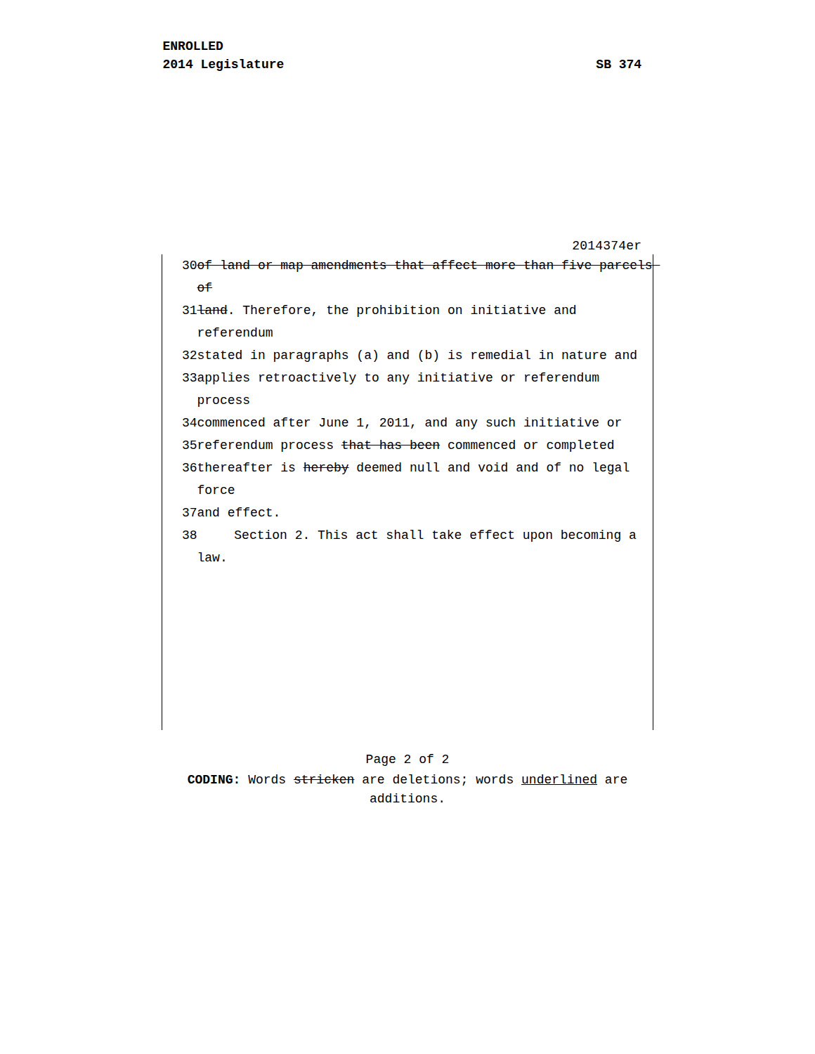ENROLLED
2014 Legislature SB 374
2014374er
| 30 | of land or map amendments that affect more than five parcels of |
| 31 | land . Therefore, the prohibition on initiative and referendum |
| 32 | stated in paragraphs (a) and (b) is remedial in nature and |
| 33 | applies retroactively to any initiative or referendum process |
| 34 | commenced after June 1, 2011, and any such initiative or |
| 35 | referendum process that has been commenced or completed |
| 36 | thereafter is hereby deemed null and void and of no legal force |
| 37 | and effect. |
| 38 | Section 2. This act shall take effect upon becoming a law. |
Page 2 of 2
CODING: Words stricken are deletions; words underlined are additions.